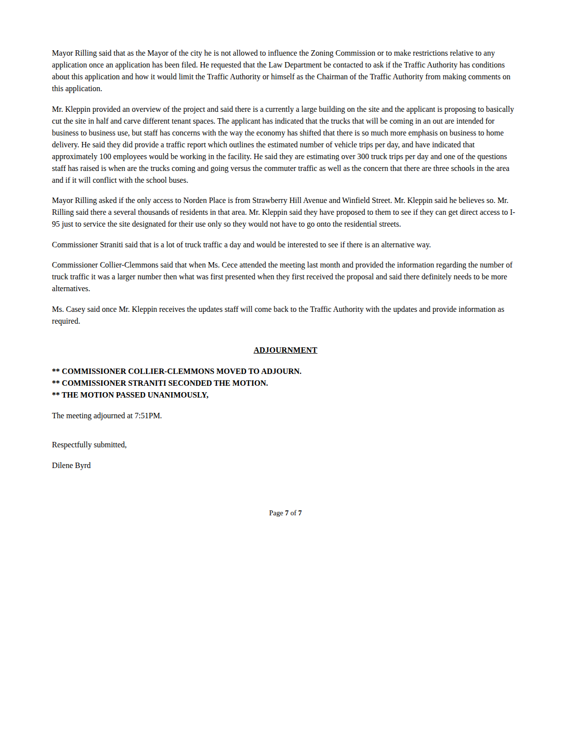Mayor Rilling said that as the Mayor of the city he is not allowed to influence the Zoning Commission or to make restrictions relative to any application once an application has been filed. He requested that the Law Department be contacted to ask if the Traffic Authority has conditions about this application and how it would limit the Traffic Authority or himself as the Chairman of the Traffic Authority from making comments on this application.
Mr. Kleppin provided an overview of the project and said there is a currently a large building on the site and the applicant is proposing to basically cut the site in half and carve different tenant spaces. The applicant has indicated that the trucks that will be coming in an out are intended for business to business use, but staff has concerns with the way the economy has shifted that there is so much more emphasis on business to home delivery. He said they did provide a traffic report which outlines the estimated number of vehicle trips per day, and have indicated that approximately 100 employees would be working in the facility. He said they are estimating over 300 truck trips per day and one of the questions staff has raised is when are the trucks coming and going versus the commuter traffic as well as the concern that there are three schools in the area and if it will conflict with the school buses.
Mayor Rilling asked if the only access to Norden Place is from Strawberry Hill Avenue and Winfield Street. Mr. Kleppin said he believes so. Mr. Rilling said there a several thousands of residents in that area. Mr. Kleppin said they have proposed to them to see if they can get direct access to I-95 just to service the site designated for their use only so they would not have to go onto the residential streets.
Commissioner Straniti said that is a lot of truck traffic a day and would be interested to see if there is an alternative way.
Commissioner Collier-Clemmons said that when Ms. Cece attended the meeting last month and provided the information regarding the number of truck traffic it was a larger number then what was first presented when they first received the proposal and said there definitely needs to be more alternatives.
Ms. Casey said once Mr. Kleppin receives the updates staff will come back to the Traffic Authority with the updates and provide information as required.
ADJOURNMENT
** COMMISSIONER COLLIER-CLEMMONS MOVED TO ADJOURN.
** COMMISSIONER STRANITI SECONDED THE MOTION.
** THE MOTION PASSED UNANIMOUSLY,
The meeting adjourned at 7:51PM.
Respectfully submitted,
Dilene Byrd
Page 7 of 7